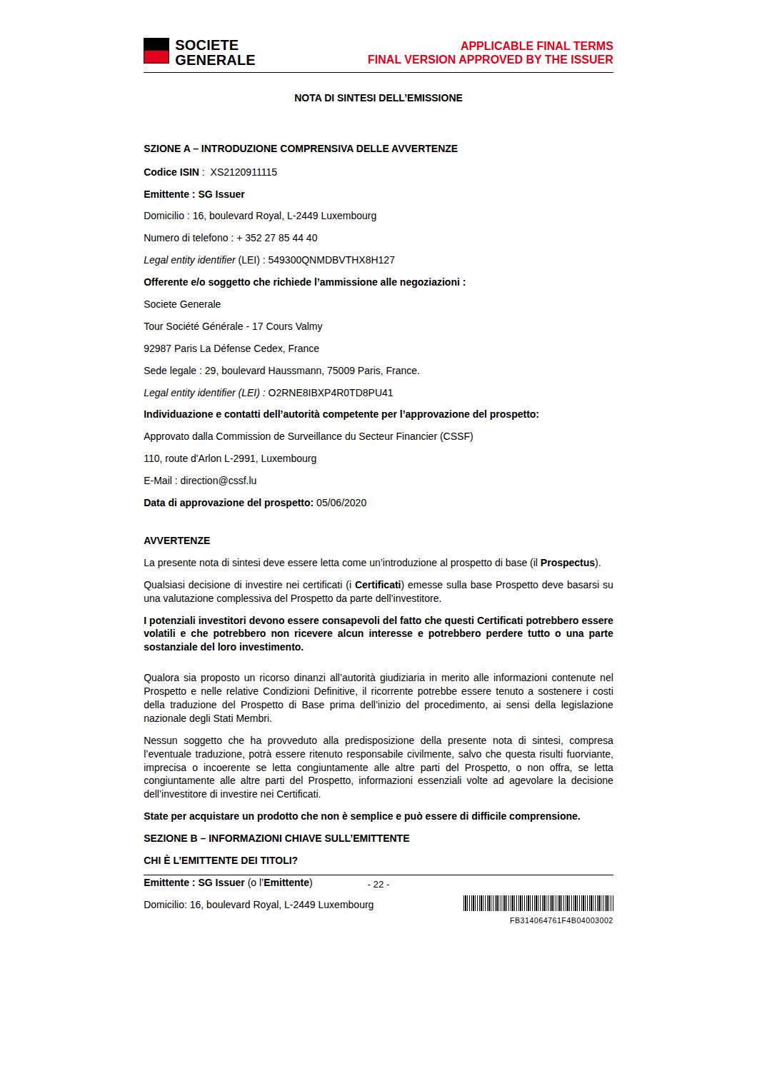SOCIETE
GENERALE
APPLICABLE FINAL TERMS
FINAL VERSION APPROVED BY THE ISSUER
NOTA DI SINTESI DELL’EMISSIONE
SZIONE A – INTRODUZIONE COMPRENSIVA DELLE AVVERTENZE
Codice ISIN : XS2120911115
Emittente : SG Issuer
Domicilio : 16, boulevard Royal, L-2449 Luxembourg
Numero di telefono : + 352 27 85 44 40
Legal entity identifier (LEI) : 549300QNMDBVTHX8H127
Offerente e/o soggetto che richiede l’ammissione alle negoziazioni :
Societe Generale
Tour Société Générale - 17 Cours Valmy
92987 Paris La Défense Cedex, France
Sede legale : 29, boulevard Haussmann, 75009 Paris, France.
Legal entity identifier (LEI) : O2RNE8IBXP4R0TD8PU41
Individuazione e contatti dell’autorità competente per l’approvazione del prospetto:
Approvato dalla Commission de Surveillance du Secteur Financier (CSSF)
110, route d'Arlon L-2991, Luxembourg
E-Mail : direction@cssf.lu
Data di approvazione del prospetto: 05/06/2020
AVVERTENZE
La presente nota di sintesi deve essere letta come un’introduzione al prospetto di base (il Prospectus).
Qualsiasi decisione di investire nei certificati (i Certificati) emesse sulla base Prospetto deve basarsi su una valutazione complessiva del Prospetto da parte dell’investitore.
I potenziali investitori devono essere consapevoli del fatto che questi Certificati potrebbero essere volatili e che potrebbero non ricevere alcun interesse e potrebbero perdere tutto o una parte sostanziale del loro investimento.
Qualora sia proposto un ricorso dinanzi all’autorità giudiziaria in merito alle informazioni contenute nel Prospetto e nelle relative Condizioni Definitive, il ricorrente potrebbe essere tenuto a sostenere i costi della traduzione del Prospetto di Base prima dell’inizio del procedimento, ai sensi della legislazione nazionale degli Stati Membri.
Nessun soggetto che ha provveduto alla predisposizione della presente nota di sintesi, compresa l’eventuale traduzione, potrà essere ritenuto responsabile civilmente, salvo che questa risulti fuorviante, imprecisa o incoerente se letta congiuntamente alle altre parti del Prospetto, o non offra, se letta congiuntamente alle altre parti del Prospetto, informazioni essenziali volte ad agevolare la decisione dell’investitore di investire nei Certificati.
State per acquistare un prodotto che non è semplice e può essere di difficile comprensione.
SEZIONE B – INFORMAZIONI CHIAVE SULL’EMITTENTE
CHI È L’EMITTENTE DEI TITOLI?
Emittente : SG Issuer (o l’Emittente)
Domicilio: 16, boulevard Royal, L-2449 Luxembourg
- 22 -
FB314064761F4B04003002